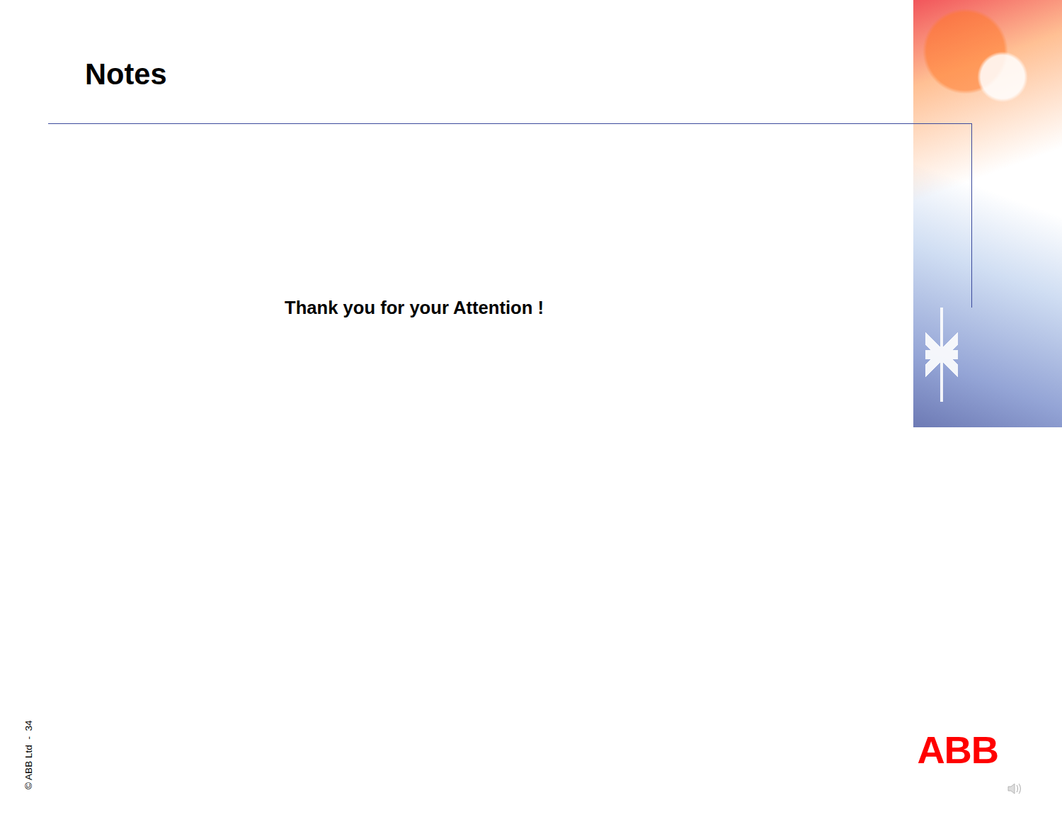Notes
Thank you for your Attention !
© ABB Ltd - 34
ABB